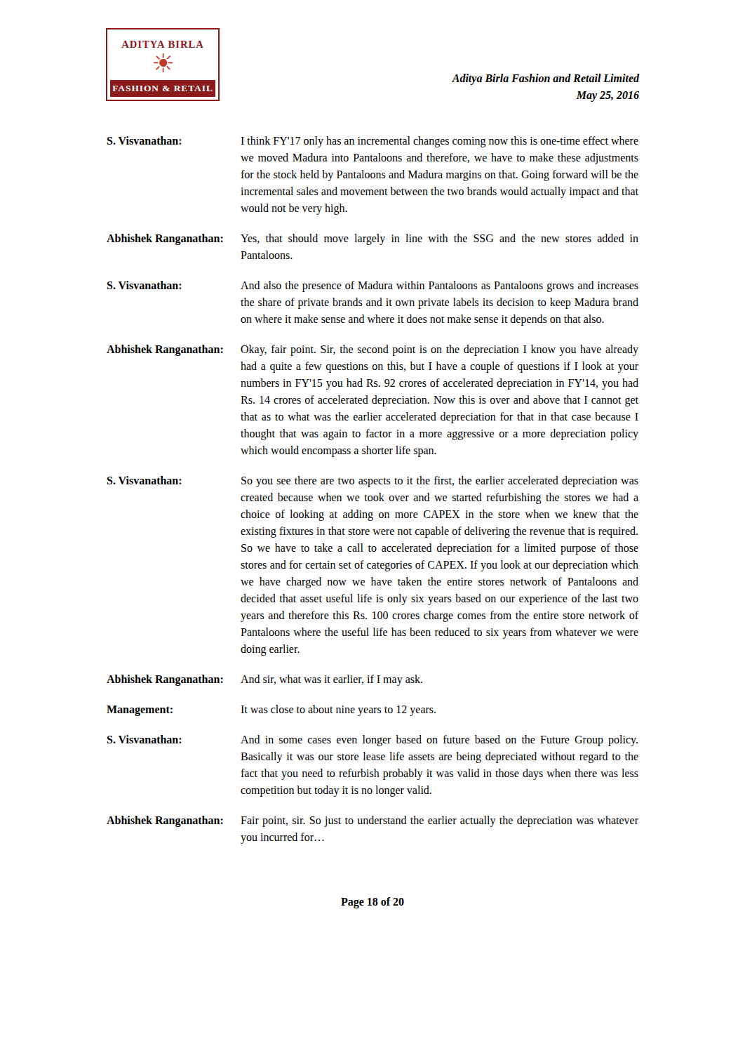ADITYA BIRLA
☀
FASHION & RETAIL
Aditya Birla Fashion and Retail Limited
May 25, 2016
| S. Visvanathan: | I think FY'17 only has an incremental changes coming now this is one-time effect where we moved Madura into Pantaloons and therefore, we have to make these adjustments for the stock held by Pantaloons and Madura margins on that. Going forward will be the incremental sales and movement between the two brands would actually impact and that would not be very high. |
| Abhishek Ranganathan: | Yes, that should move largely in line with the SSG and the new stores added in Pantaloons. |
| S. Visvanathan: | And also the presence of Madura within Pantaloons as Pantaloons grows and increases the share of private brands and it own private labels its decision to keep Madura brand on where it make sense and where it does not make sense it depends on that also. |
| Abhishek Ranganathan: | Okay, fair point. Sir, the second point is on the depreciation I know you have already had a quite a few questions on this, but I have a couple of questions if I look at your numbers in FY'15 you had Rs. 92 crores of accelerated depreciation in FY'14, you had Rs. 14 crores of accelerated depreciation. Now this is over and above that I cannot get that as to what was the earlier accelerated depreciation for that in that case because I thought that was again to factor in a more aggressive or a more depreciation policy which would encompass a shorter life span. |
| S. Visvanathan: | So you see there are two aspects to it the first, the earlier accelerated depreciation was created because when we took over and we started refurbishing the stores we had a choice of looking at adding on more CAPEX in the store when we knew that the existing fixtures in that store were not capable of delivering the revenue that is required. So we have to take a call to accelerated depreciation for a limited purpose of those stores and for certain set of categories of CAPEX. If you look at our depreciation which we have charged now we have taken the entire stores network of Pantaloons and decided that asset useful life is only six years based on our experience of the last two years and therefore this Rs. 100 crores charge comes from the entire store network of Pantaloons where the useful life has been reduced to six years from whatever we were doing earlier. |
| Abhishek Ranganathan: | And sir, what was it earlier, if I may ask. |
| Management: | It was close to about nine years to 12 years. |
| S. Visvanathan: | And in some cases even longer based on future based on the Future Group policy. Basically it was our store lease life assets are being depreciated without regard to the fact that you need to refurbish probably it was valid in those days when there was less competition but today it is no longer valid. |
| Abhishek Ranganathan: | Fair point, sir. So just to understand the earlier actually the depreciation was whatever you incurred for… |
Page 18 of 20